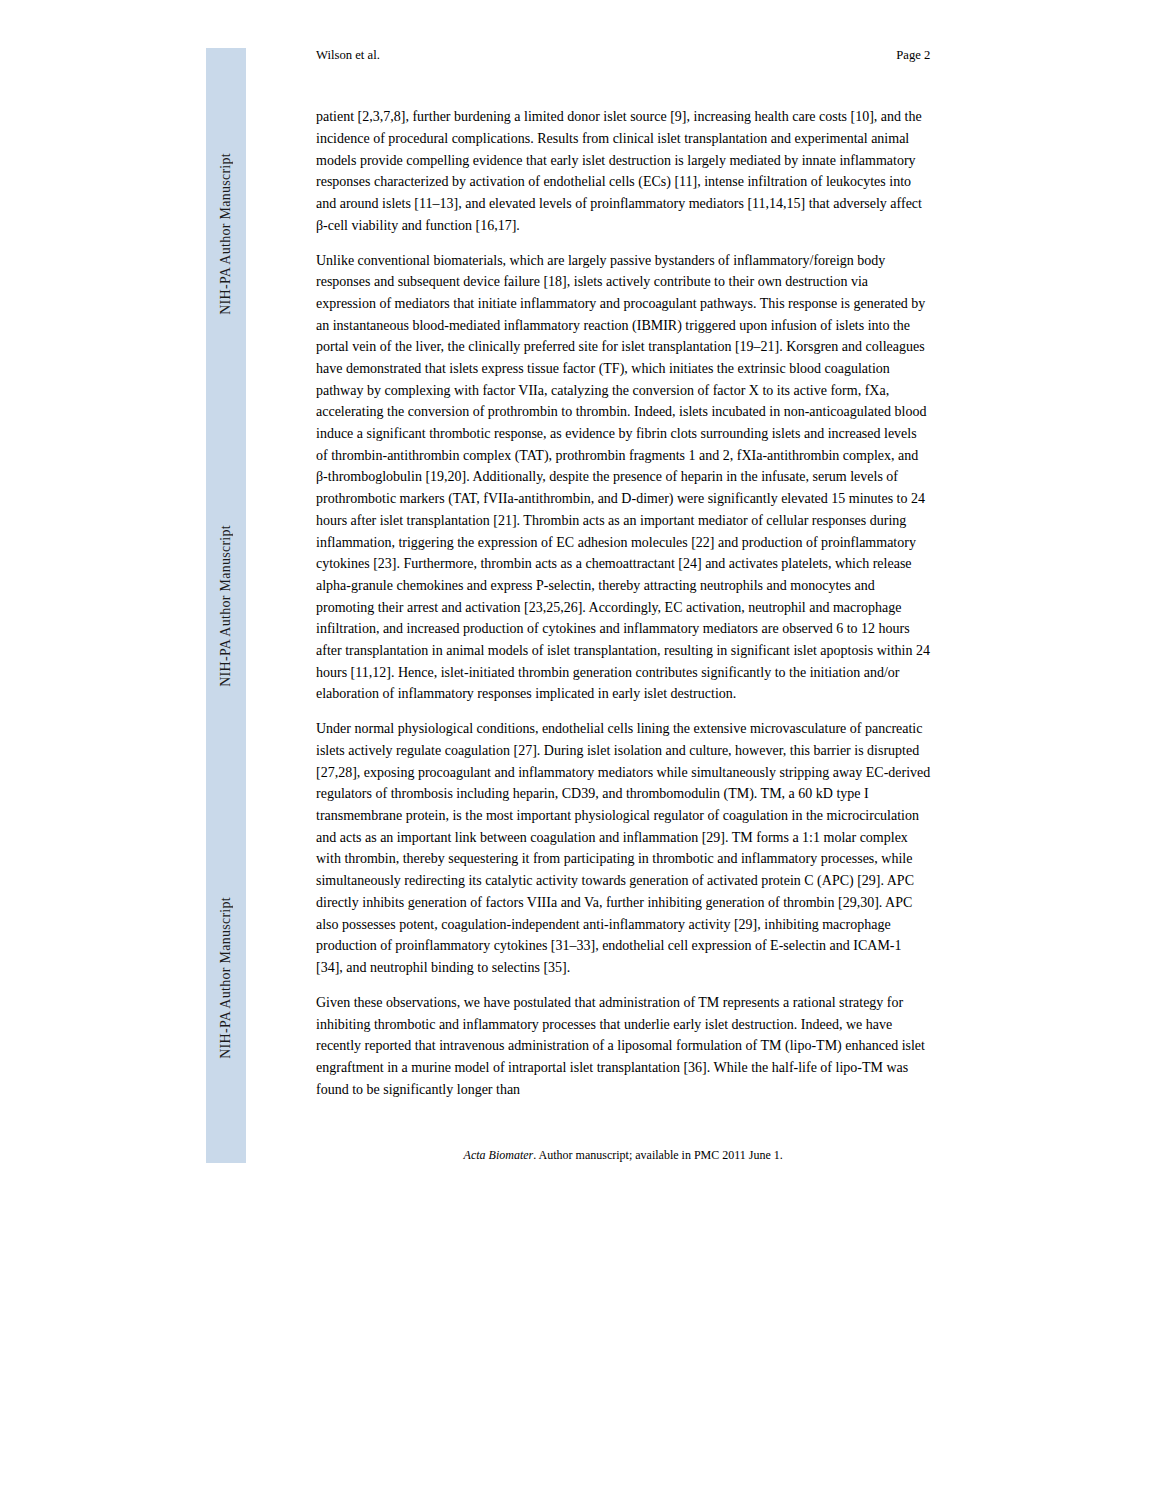NIH-PA Author Manuscript NIH-PA Author Manuscript NIH-PA Author Manuscript
Wilson et al.
Page 2
patient [2,3,7,8], further burdening a limited donor islet source [9], increasing health care costs [10], and the incidence of procedural complications. Results from clinical islet transplantation and experimental animal models provide compelling evidence that early islet destruction is largely mediated by innate inflammatory responses characterized by activation of endothelial cells (ECs) [11], intense infiltration of leukocytes into and around islets [11–13], and elevated levels of proinflammatory mediators [11,14,15] that adversely affect β-cell viability and function [16,17].
Unlike conventional biomaterials, which are largely passive bystanders of inflammatory/foreign body responses and subsequent device failure [18], islets actively contribute to their own destruction via expression of mediators that initiate inflammatory and procoagulant pathways. This response is generated by an instantaneous blood-mediated inflammatory reaction (IBMIR) triggered upon infusion of islets into the portal vein of the liver, the clinically preferred site for islet transplantation [19–21]. Korsgren and colleagues have demonstrated that islets express tissue factor (TF), which initiates the extrinsic blood coagulation pathway by complexing with factor VIIa, catalyzing the conversion of factor X to its active form, fXa, accelerating the conversion of prothrombin to thrombin. Indeed, islets incubated in non-anticoagulated blood induce a significant thrombotic response, as evidence by fibrin clots surrounding islets and increased levels of thrombin-antithrombin complex (TAT), prothrombin fragments 1 and 2, fXIa-antithrombin complex, and β-thromboglobulin [19,20]. Additionally, despite the presence of heparin in the infusate, serum levels of prothrombotic markers (TAT, fVIIa-antithrombin, and D-dimer) were significantly elevated 15 minutes to 24 hours after islet transplantation [21]. Thrombin acts as an important mediator of cellular responses during inflammation, triggering the expression of EC adhesion molecules [22] and production of proinflammatory cytokines [23]. Furthermore, thrombin acts as a chemoattractant [24] and activates platelets, which release alpha-granule chemokines and express P-selectin, thereby attracting neutrophils and monocytes and promoting their arrest and activation [23,25,26]. Accordingly, EC activation, neutrophil and macrophage infiltration, and increased production of cytokines and inflammatory mediators are observed 6 to 12 hours after transplantation in animal models of islet transplantation, resulting in significant islet apoptosis within 24 hours [11,12]. Hence, islet-initiated thrombin generation contributes significantly to the initiation and/or elaboration of inflammatory responses implicated in early islet destruction.
Under normal physiological conditions, endothelial cells lining the extensive microvasculature of pancreatic islets actively regulate coagulation [27]. During islet isolation and culture, however, this barrier is disrupted [27,28], exposing procoagulant and inflammatory mediators while simultaneously stripping away EC-derived regulators of thrombosis including heparin, CD39, and thrombomodulin (TM). TM, a 60 kD type I transmembrane protein, is the most important physiological regulator of coagulation in the microcirculation and acts as an important link between coagulation and inflammation [29]. TM forms a 1:1 molar complex with thrombin, thereby sequestering it from participating in thrombotic and inflammatory processes, while simultaneously redirecting its catalytic activity towards generation of activated protein C (APC) [29]. APC directly inhibits generation of factors VIIIa and Va, further inhibiting generation of thrombin [29,30]. APC also possesses potent, coagulation-independent anti-inflammatory activity [29], inhibiting macrophage production of proinflammatory cytokines [31–33], endothelial cell expression of E-selectin and ICAM-1 [34], and neutrophil binding to selectins [35].
Given these observations, we have postulated that administration of TM represents a rational strategy for inhibiting thrombotic and inflammatory processes that underlie early islet destruction. Indeed, we have recently reported that intravenous administration of a liposomal formulation of TM (lipo-TM) enhanced islet engraftment in a murine model of intraportal islet transplantation [36]. While the half-life of lipo-TM was found to be significantly longer than
Acta Biomater. Author manuscript; available in PMC 2011 June 1.